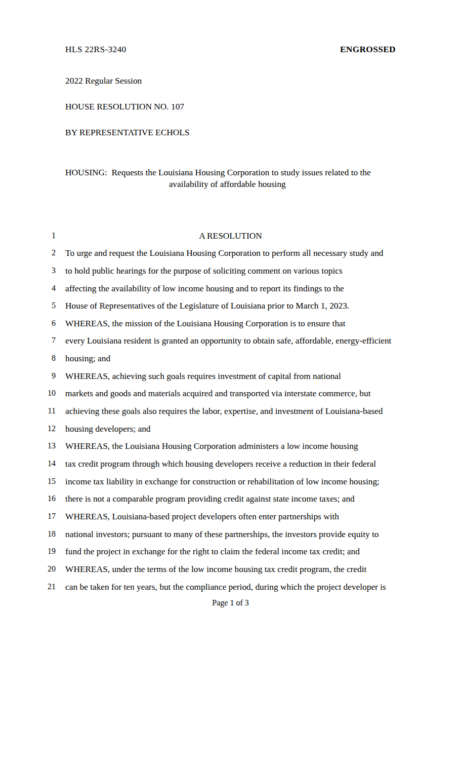HLS 22RS-3240
ENGROSSED
2022 Regular Session
HOUSE RESOLUTION NO. 107
BY REPRESENTATIVE ECHOLS
HOUSING: Requests the Louisiana Housing Corporation to study issues related to the availability of affordable housing
A RESOLUTION
To urge and request the Louisiana Housing Corporation to perform all necessary study and
to hold public hearings for the purpose of soliciting comment on various topics
affecting the availability of low income housing and to report its findings to the
House of Representatives of the Legislature of Louisiana prior to March 1, 2023.
WHEREAS, the mission of the Louisiana Housing Corporation is to ensure that
every Louisiana resident is granted an opportunity to obtain safe, affordable, energy-efficient
housing; and
WHEREAS, achieving such goals requires investment of capital from national
markets and goods and materials acquired and transported via interstate commerce, but
achieving these goals also requires the labor, expertise, and investment of Louisiana-based
housing developers; and
WHEREAS, the Louisiana Housing Corporation administers a low income housing
tax credit program through which housing developers receive a reduction in their federal
income tax liability in exchange for construction or rehabilitation of low income housing;
there is not a comparable program providing credit against state income taxes; and
WHEREAS, Louisiana-based project developers often enter partnerships with
national investors; pursuant to many of these partnerships, the investors provide equity to
fund the project in exchange for the right to claim the federal income tax credit; and
WHEREAS, under the terms of the low income housing tax credit program, the credit
can be taken for ten years, but the compliance period, during which the project developer is
Page 1 of 3